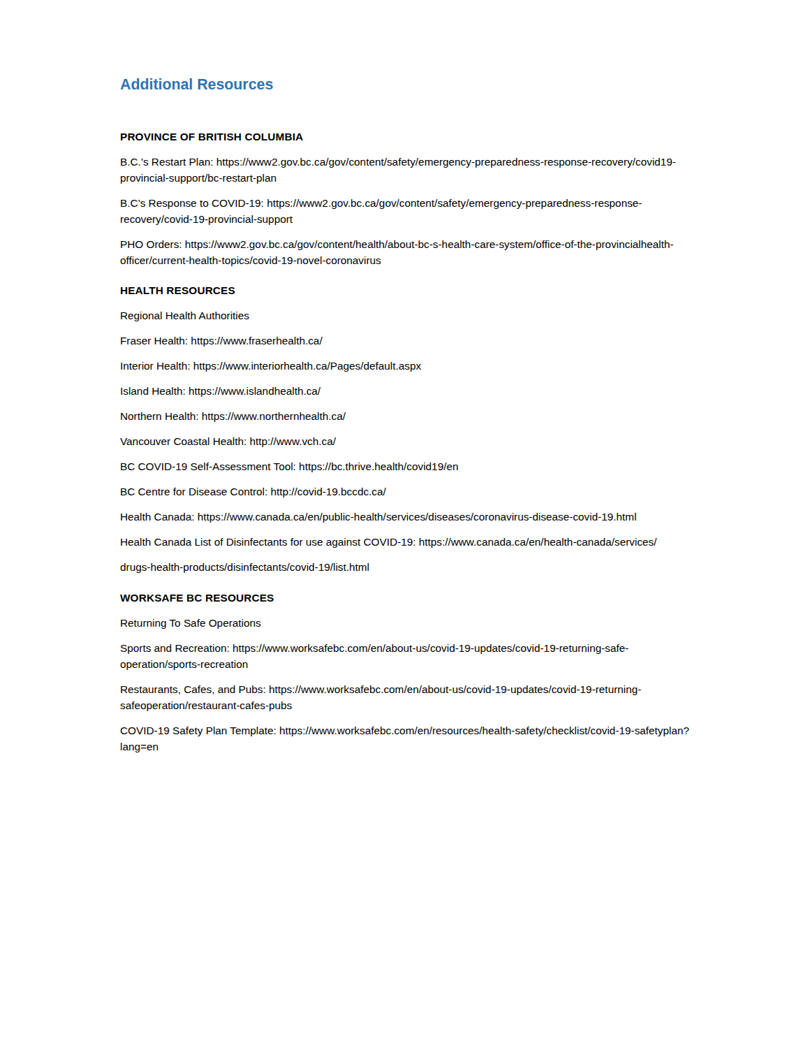Additional Resources
PROVINCE OF BRITISH COLUMBIA
B.C.’s Restart Plan: https://www2.gov.bc.ca/gov/content/safety/emergency-preparedness-response-recovery/covid19-provincial-support/bc-restart-plan
B.C’s Response to COVID-19: https://www2.gov.bc.ca/gov/content/safety/emergency-preparedness-response-recovery/covid-19-provincial-support
PHO Orders: https://www2.gov.bc.ca/gov/content/health/about-bc-s-health-care-system/office-of-the-provincialhealth-officer/current-health-topics/covid-19-novel-coronavirus
HEALTH RESOURCES
Regional Health Authorities
Fraser Health: https://www.fraserhealth.ca/
Interior Health: https://www.interiorhealth.ca/Pages/default.aspx
Island Health: https://www.islandhealth.ca/
Northern Health: https://www.northernhealth.ca/
Vancouver Coastal Health: http://www.vch.ca/
BC COVID-19 Self-Assessment Tool: https://bc.thrive.health/covid19/en
BC Centre for Disease Control: http://covid-19.bccdc.ca/
Health Canada: https://www.canada.ca/en/public-health/services/diseases/coronavirus-disease-covid-19.html
Health Canada List of Disinfectants for use against COVID-19: https://www.canada.ca/en/health-canada/services/
drugs-health-products/disinfectants/covid-19/list.html
WORKSAFE BC RESOURCES
Returning To Safe Operations
Sports and Recreation: https://www.worksafebc.com/en/about-us/covid-19-updates/covid-19-returning-safe-operation/sports-recreation
Restaurants, Cafes, and Pubs: https://www.worksafebc.com/en/about-us/covid-19-updates/covid-19-returning-safeoperation/restaurant-cafes-pubs
COVID-19 Safety Plan Template: https://www.worksafebc.com/en/resources/health-safety/checklist/covid-19-safetyplan?lang=en